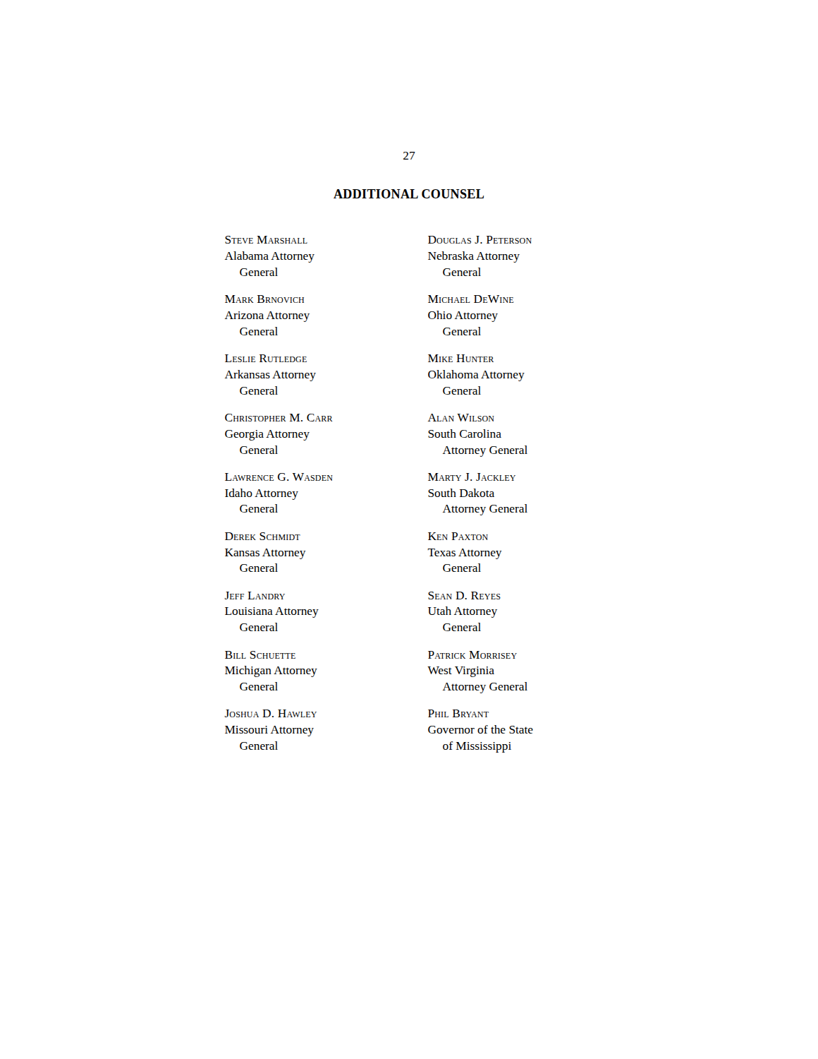27
ADDITIONAL COUNSEL
Steve Marshall Alabama Attorney General
Mark Brnovich Arizona Attorney General
Leslie Rutledge Arkansas Attorney General
Christopher M. Carr Georgia Attorney General
Lawrence G. Wasden Idaho Attorney General
Derek Schmidt Kansas Attorney General
Jeff Landry Louisiana Attorney General
Bill Schuette Michigan Attorney General
Joshua D. Hawley Missouri Attorney General
Douglas J. Peterson Nebraska Attorney General
Michael DeWine Ohio Attorney General
Mike Hunter Oklahoma Attorney General
Alan Wilson South Carolina Attorney General
Marty J. Jackley South Dakota Attorney General
Ken Paxton Texas Attorney General
Sean D. Reyes Utah Attorney General
Patrick Morrisey West Virginia Attorney General
Phil Bryant Governor of the State of Mississippi